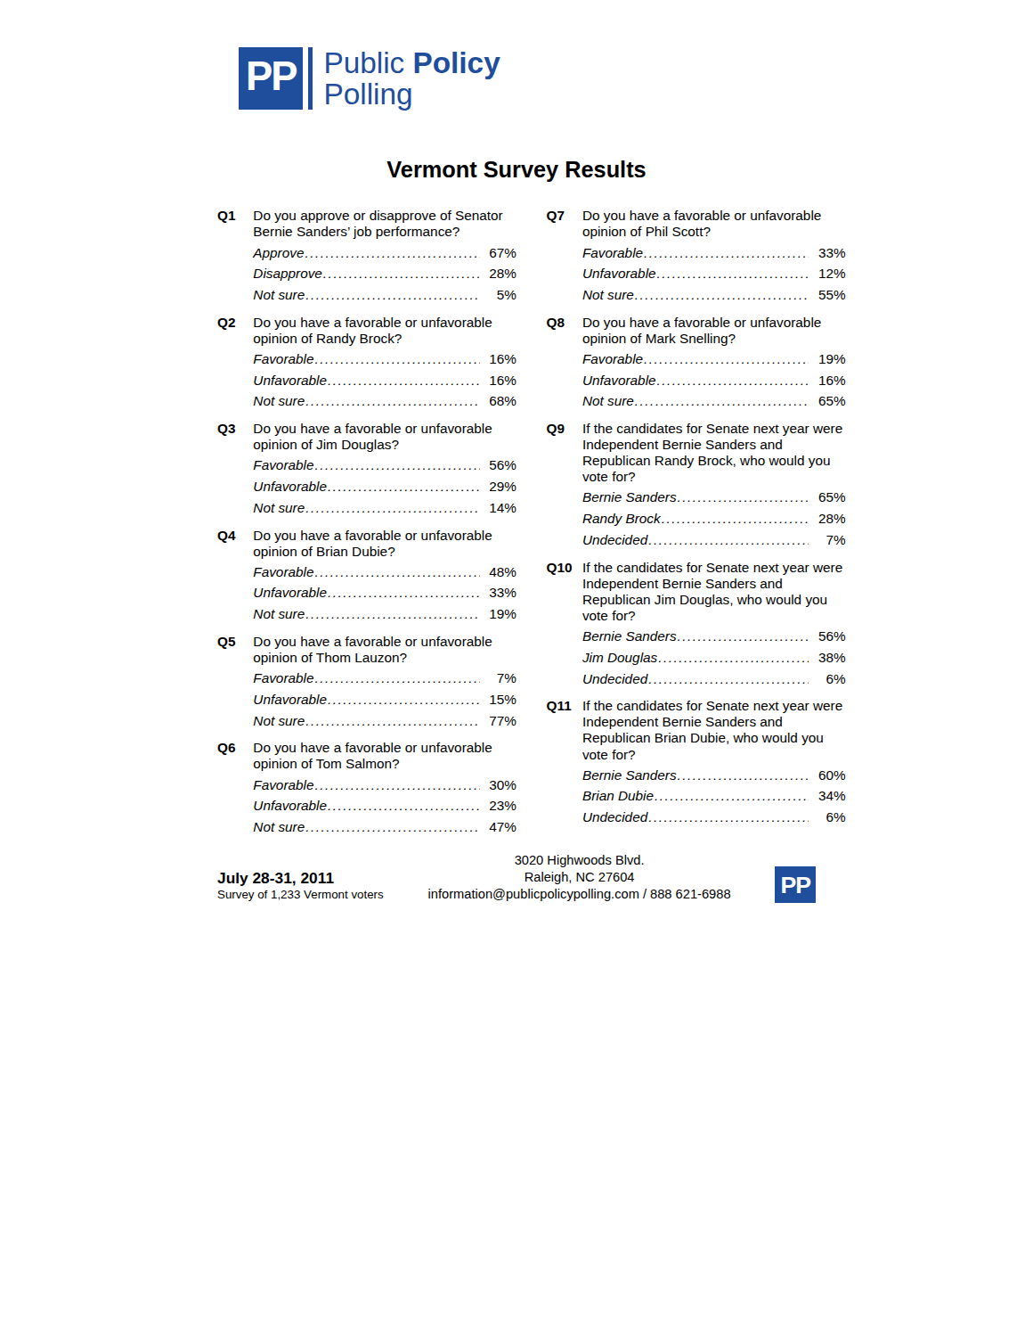PP
Public Policy
Polling
Vermont Survey Results
Q1
Do you approve or disapprove of Senator Bernie Sanders’ job performance?
Approve.......................................................... 67%
Disapprove..................................................... 28%
Not sure......................................................... 5%
Q2
Do you have a favorable or unfavorable opinion of Randy Brock?
Favorable....................................................... 16%
Unfavorable................................................... 16%
Not sure......................................................... 68%
Q3
Do you have a favorable or unfavorable opinion of Jim Douglas?
Favorable....................................................... 56%
Unfavorable................................................... 29%
Not sure......................................................... 14%
Q4
Do you have a favorable or unfavorable opinion of Brian Dubie?
Favorable....................................................... 48%
Unfavorable................................................... 33%
Not sure......................................................... 19%
Q5
Do you have a favorable or unfavorable opinion of Thom Lauzon?
Favorable....................................................... 7%
Unfavorable................................................... 15%
Not sure......................................................... 77%
Q6
Do you have a favorable or unfavorable opinion of Tom Salmon?
Favorable....................................................... 30%
Unfavorable................................................... 23%
Not sure......................................................... 47%
Q7
Do you have a favorable or unfavorable opinion of Phil Scott?
Favorable....................................................... 33%
Unfavorable................................................... 12%
Not sure......................................................... 55%
Q8
Do you have a favorable or unfavorable opinion of Mark Snelling?
Favorable....................................................... 19%
Unfavorable................................................... 16%
Not sure......................................................... 65%
Q9
If the candidates for Senate next year were Independent Bernie Sanders and Republican Randy Brock, who would you vote for?
Bernie Sanders.............................................. 65%
Randy Brock.................................................. 28%
Undecided..................................................... 7%
Q10
If the candidates for Senate next year were Independent Bernie Sanders and Republican Jim Douglas, who would you vote for?
Bernie Sanders.............................................. 56%
Jim Douglas.................................................. 38%
Undecided..................................................... 6%
Q11
If the candidates for Senate next year were Independent Bernie Sanders and Republican Brian Dubie, who would you vote for?
Bernie Sanders.............................................. 60%
Brian Dubie.................................................. 34%
Undecided..................................................... 6%
July 28-31, 2011
Survey of 1,233 Vermont voters
3020 Highwoods Blvd.
Raleigh, NC 27604
information@publicpolicypolling.com / 888 621-6988
PP